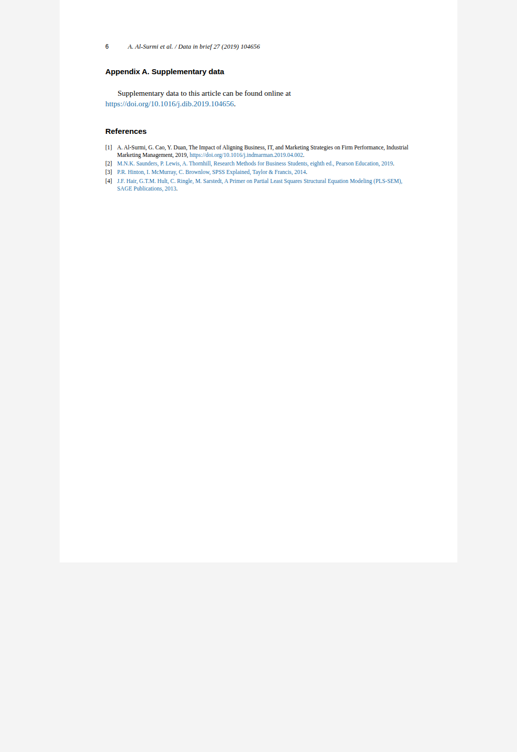6 A. Al-Surmi et al. / Data in brief 27 (2019) 104656
Appendix A. Supplementary data
Supplementary data to this article can be found online at https://doi.org/10.1016/j.dib.2019.104656.
References
[1] A. Al-Surmi, G. Cao, Y. Duan, The Impact of Aligning Business, IT, and Marketing Strategies on Firm Performance, Industrial Marketing Management, 2019, https://doi.org/10.1016/j.indmarman.2019.04.002.
[2] M.N.K. Saunders, P. Lewis, A. Thornhill, Research Methods for Business Students, eighth ed., Pearson Education, 2019.
[3] P.R. Hinton, I. McMurray, C. Brownlow, SPSS Explained, Taylor & Francis, 2014.
[4] J.F. Hair, G.T.M. Hult, C. Ringle, M. Sarstedt, A Primer on Partial Least Squares Structural Equation Modeling (PLS-SEM), SAGE Publications, 2013.